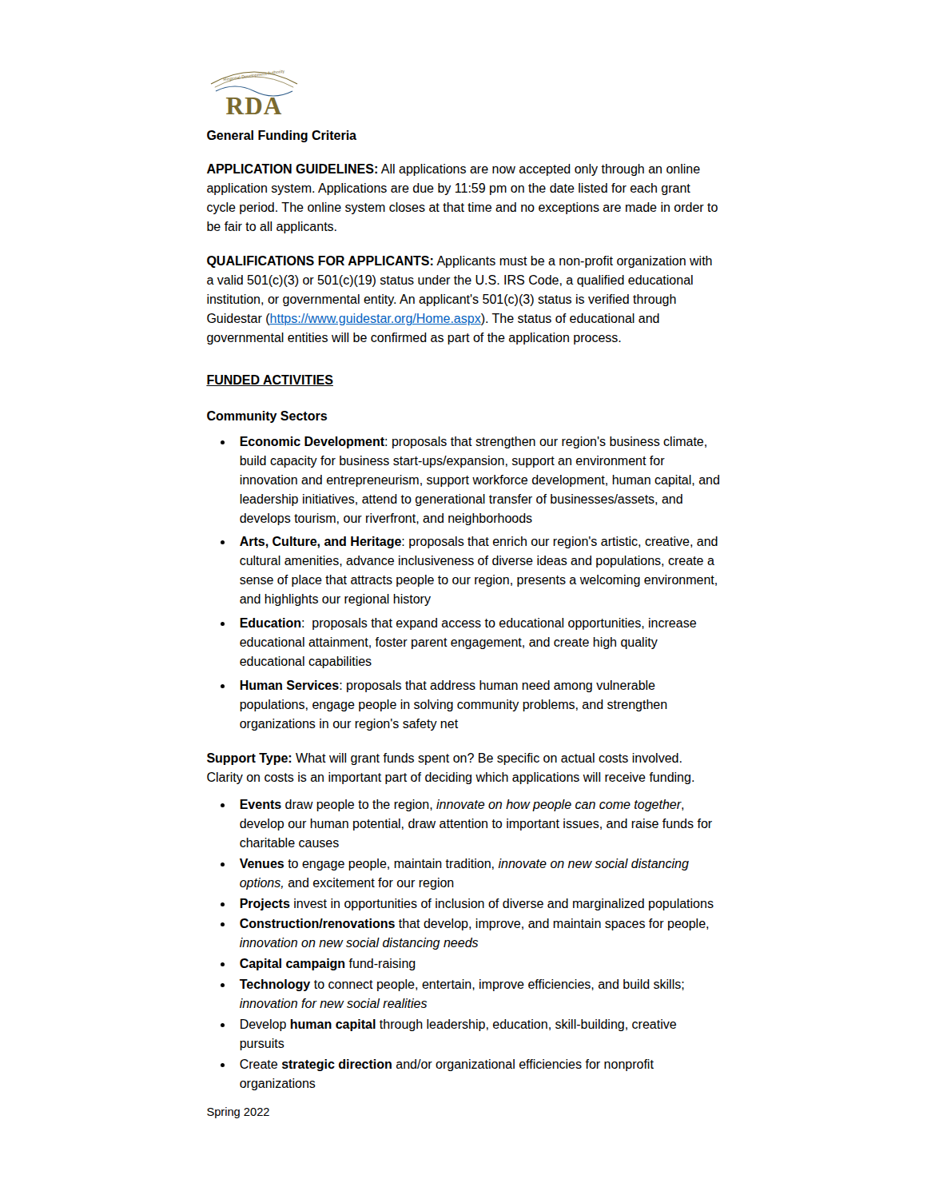Regional Development Authority RDA
General Funding Criteria
APPLICATION GUIDELINES: All applications are now accepted only through an online application system. Applications are due by 11:59 pm on the date listed for each grant cycle period. The online system closes at that time and no exceptions are made in order to be fair to all applicants.
QUALIFICATIONS FOR APPLICANTS: Applicants must be a non-profit organization with a valid 501(c)(3) or 501(c)(19) status under the U.S. IRS Code, a qualified educational institution, or governmental entity. An applicant's 501(c)(3) status is verified through Guidestar (https://www.guidestar.org/Home.aspx). The status of educational and governmental entities will be confirmed as part of the application process.
FUNDED ACTIVITIES
Community Sectors
Economic Development: proposals that strengthen our region's business climate, build capacity for business start-ups/expansion, support an environment for innovation and entrepreneurism, support workforce development, human capital, and leadership initiatives, attend to generational transfer of businesses/assets, and develops tourism, our riverfront, and neighborhoods
Arts, Culture, and Heritage: proposals that enrich our region's artistic, creative, and cultural amenities, advance inclusiveness of diverse ideas and populations, create a sense of place that attracts people to our region, presents a welcoming environment, and highlights our regional history
Education: proposals that expand access to educational opportunities, increase educational attainment, foster parent engagement, and create high quality educational capabilities
Human Services: proposals that address human need among vulnerable populations, engage people in solving community problems, and strengthen organizations in our region's safety net
Support Type: What will grant funds spent on? Be specific on actual costs involved. Clarity on costs is an important part of deciding which applications will receive funding.
Events draw people to the region, innovate on how people can come together, develop our human potential, draw attention to important issues, and raise funds for charitable causes
Venues to engage people, maintain tradition, innovate on new social distancing options, and excitement for our region
Projects invest in opportunities of inclusion of diverse and marginalized populations
Construction/renovations that develop, improve, and maintain spaces for people, innovation on new social distancing needs
Capital campaign fund-raising
Technology to connect people, entertain, improve efficiencies, and build skills; innovation for new social realities
Develop human capital through leadership, education, skill-building, creative pursuits
Create strategic direction and/or organizational efficiencies for nonprofit organizations
Spring 2022